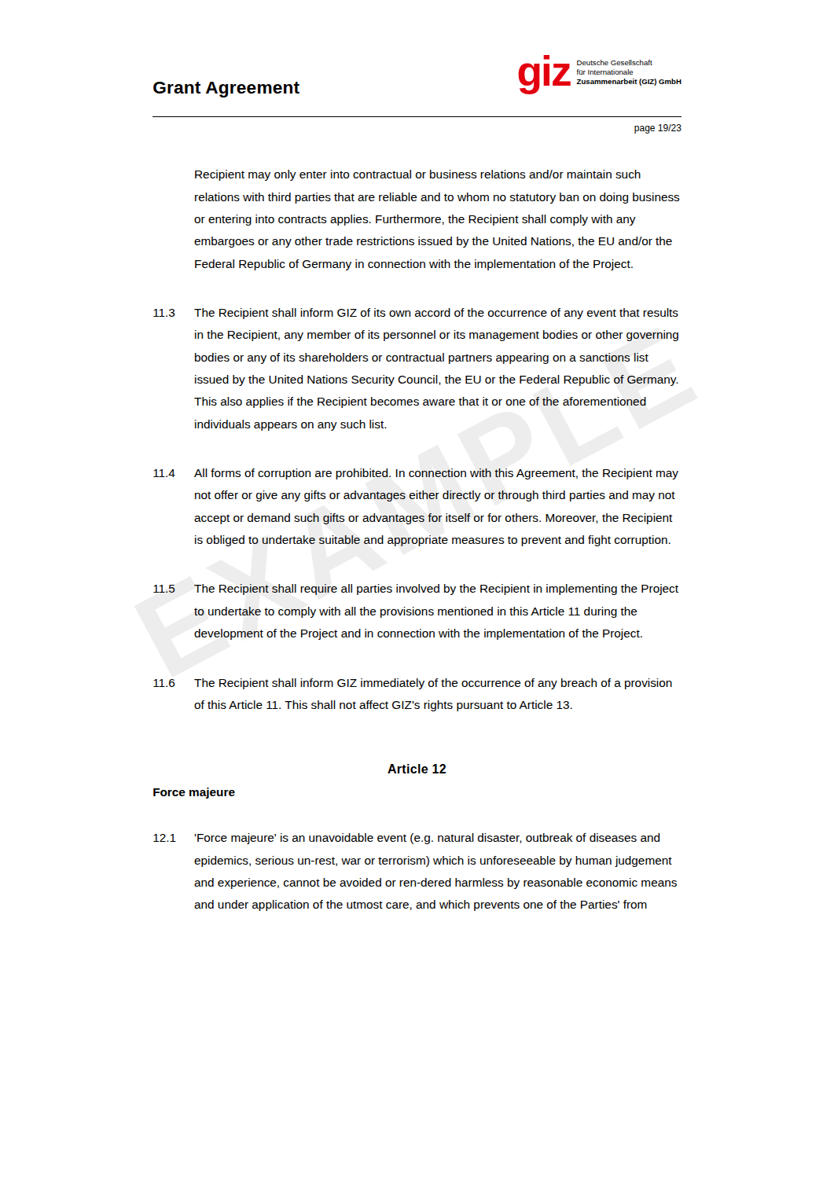EXAMPLE
Grant Agreement
giz
Deutsche Gesellschaft
für Internationale
Zusammenarbeit (GIZ) GmbH
page 19/23
Recipient may only enter into contractual or business relations and/or maintain such relations with third parties that are reliable and to whom no statutory ban on doing business or entering into contracts applies. Furthermore, the Recipient shall comply with any embargoes or any other trade restrictions issued by the United Nations, the EU and/or the Federal Republic of Germany in connection with the implementation of the Project.
11.3
The Recipient shall inform GIZ of its own accord of the occurrence of any event that results in the Recipient, any member of its personnel or its management bodies or other governing bodies or any of its shareholders or contractual partners appearing on a sanctions list issued by the United Nations Security Council, the EU or the Federal Republic of Germany. This also applies if the Recipient becomes aware that it or one of the aforementioned individuals appears on any such list.
11.4
All forms of corruption are prohibited. In connection with this Agreement, the Recipient may not offer or give any gifts or advantages either directly or through third parties and may not accept or demand such gifts or advantages for itself or for others. Moreover, the Recipient is obliged to undertake suitable and appropriate measures to prevent and fight corruption.
11.5
The Recipient shall require all parties involved by the Recipient in implementing the Project to undertake to comply with all the provisions mentioned in this Article 11 during the development of the Project and in connection with the implementation of the Project.
11.6
The Recipient shall inform GIZ immediately of the occurrence of any breach of a provision of this Article 11. This shall not affect GIZ's rights pursuant to Article 13.
Article 12
Force majeure
12.1
'Force majeure' is an unavoidable event (e.g. natural disaster, outbreak of diseases and epidemics, serious un-rest, war or terrorism) which is unforeseeable by human judgement and experience, cannot be avoided or ren-dered harmless by reasonable economic means and under application of the utmost care, and which prevents one of the Parties' from